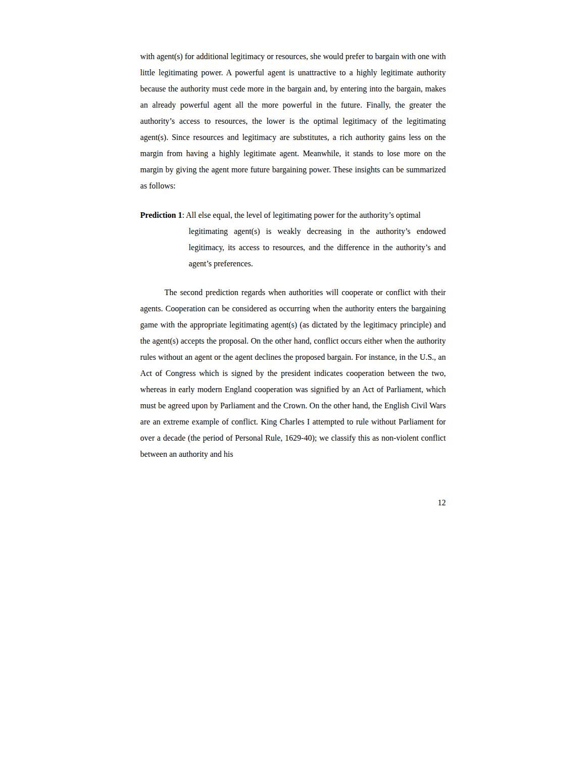with agent(s) for additional legitimacy or resources, she would prefer to bargain with one with little legitimating power. A powerful agent is unattractive to a highly legitimate authority because the authority must cede more in the bargain and, by entering into the bargain, makes an already powerful agent all the more powerful in the future. Finally, the greater the authority’s access to resources, the lower is the optimal legitimacy of the legitimating agent(s). Since resources and legitimacy are substitutes, a rich authority gains less on the margin from having a highly legitimate agent. Meanwhile, it stands to lose more on the margin by giving the agent more future bargaining power. These insights can be summarized as follows:
Prediction 1: All else equal, the level of legitimating power for the authority’s optimal legitimating agent(s) is weakly decreasing in the authority’s endowed legitimacy, its access to resources, and the difference in the authority’s and agent’s preferences.
The second prediction regards when authorities will cooperate or conflict with their agents. Cooperation can be considered as occurring when the authority enters the bargaining game with the appropriate legitimating agent(s) (as dictated by the legitimacy principle) and the agent(s) accepts the proposal. On the other hand, conflict occurs either when the authority rules without an agent or the agent declines the proposed bargain. For instance, in the U.S., an Act of Congress which is signed by the president indicates cooperation between the two, whereas in early modern England cooperation was signified by an Act of Parliament, which must be agreed upon by Parliament and the Crown. On the other hand, the English Civil Wars are an extreme example of conflict. King Charles I attempted to rule without Parliament for over a decade (the period of Personal Rule, 1629-40); we classify this as non-violent conflict between an authority and his
12